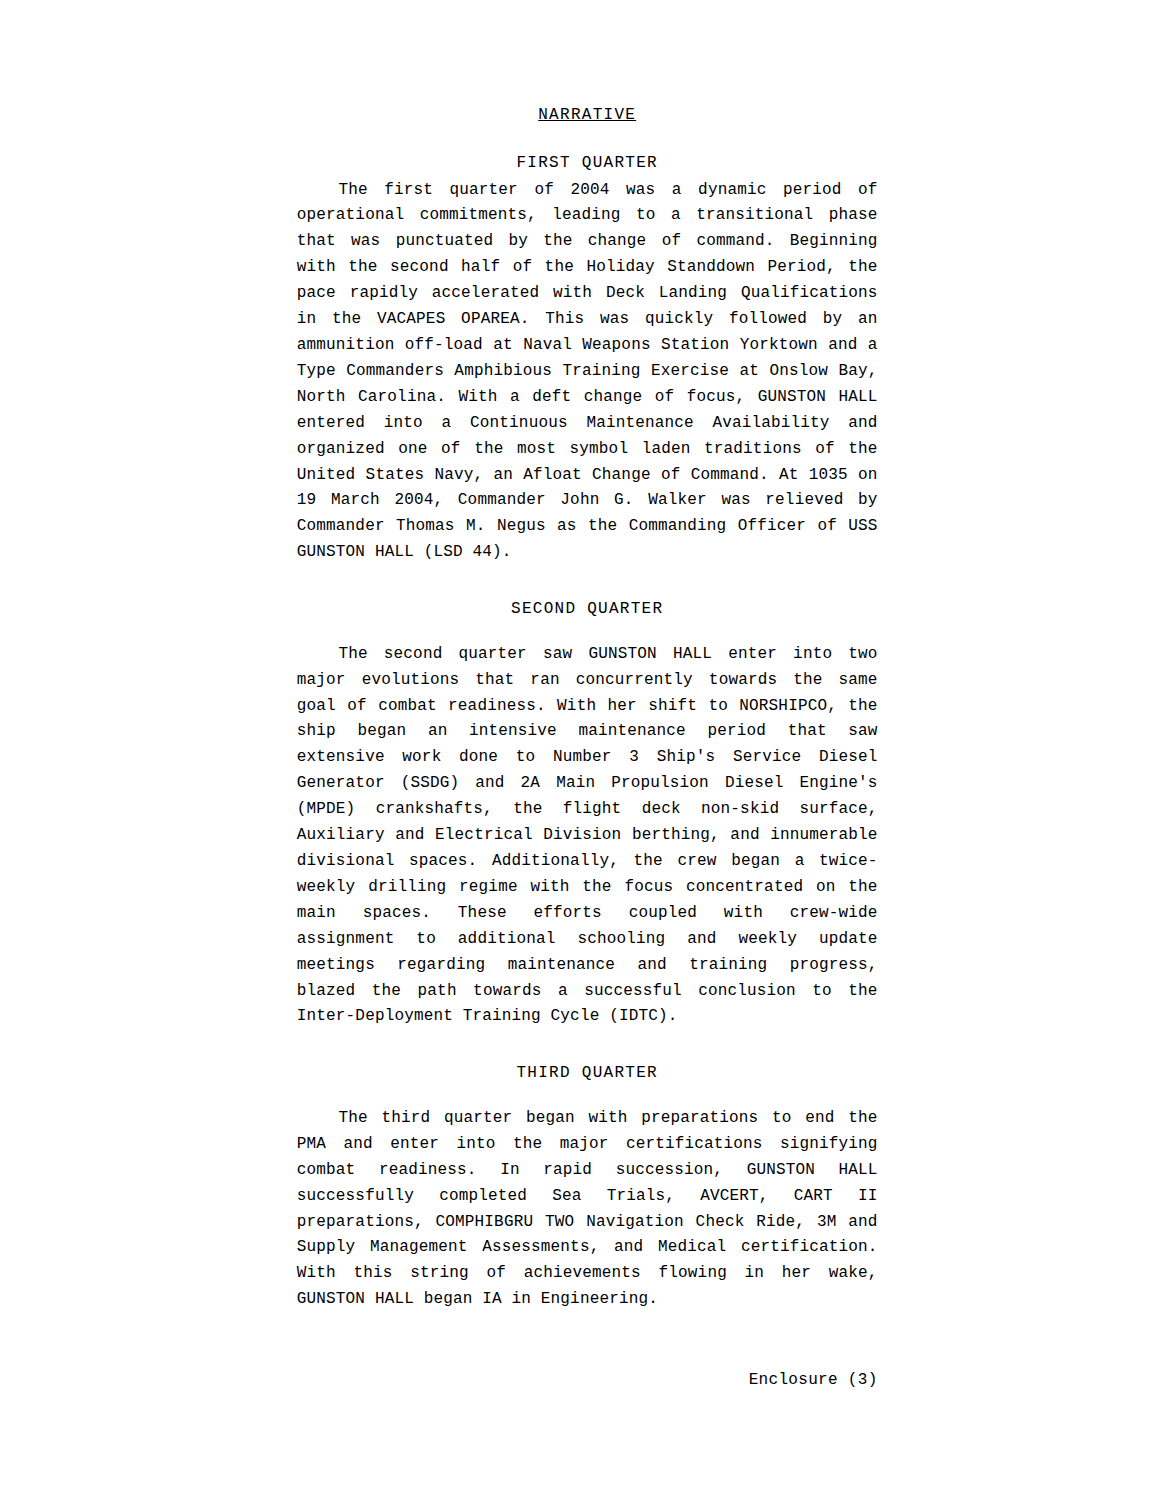NARRATIVE
FIRST QUARTER
The first quarter of 2004 was a dynamic period of operational commitments, leading to a transitional phase that was punctuated by the change of command. Beginning with the second half of the Holiday Standdown Period, the pace rapidly accelerated with Deck Landing Qualifications in the VACAPES OPAREA. This was quickly followed by an ammunition off-load at Naval Weapons Station Yorktown and a Type Commanders Amphibious Training Exercise at Onslow Bay, North Carolina. With a deft change of focus, GUNSTON HALL entered into a Continuous Maintenance Availability and organized one of the most symbol laden traditions of the United States Navy, an Afloat Change of Command. At 1035 on 19 March 2004, Commander John G. Walker was relieved by Commander Thomas M. Negus as the Commanding Officer of USS GUNSTON HALL (LSD 44).
SECOND QUARTER
The second quarter saw GUNSTON HALL enter into two major evolutions that ran concurrently towards the same goal of combat readiness. With her shift to NORSHIPCO, the ship began an intensive maintenance period that saw extensive work done to Number 3 Ship's Service Diesel Generator (SSDG) and 2A Main Propulsion Diesel Engine's (MPDE) crankshafts, the flight deck non-skid surface, Auxiliary and Electrical Division berthing, and innumerable divisional spaces. Additionally, the crew began a twice-weekly drilling regime with the focus concentrated on the main spaces. These efforts coupled with crew-wide assignment to additional schooling and weekly update meetings regarding maintenance and training progress, blazed the path towards a successful conclusion to the Inter-Deployment Training Cycle (IDTC).
THIRD QUARTER
The third quarter began with preparations to end the PMA and enter into the major certifications signifying combat readiness. In rapid succession, GUNSTON HALL successfully completed Sea Trials, AVCERT, CART II preparations, COMPHIBGRU TWO Navigation Check Ride, 3M and Supply Management Assessments, and Medical certification. With this string of achievements flowing in her wake, GUNSTON HALL began IA in Engineering.
Enclosure (3)